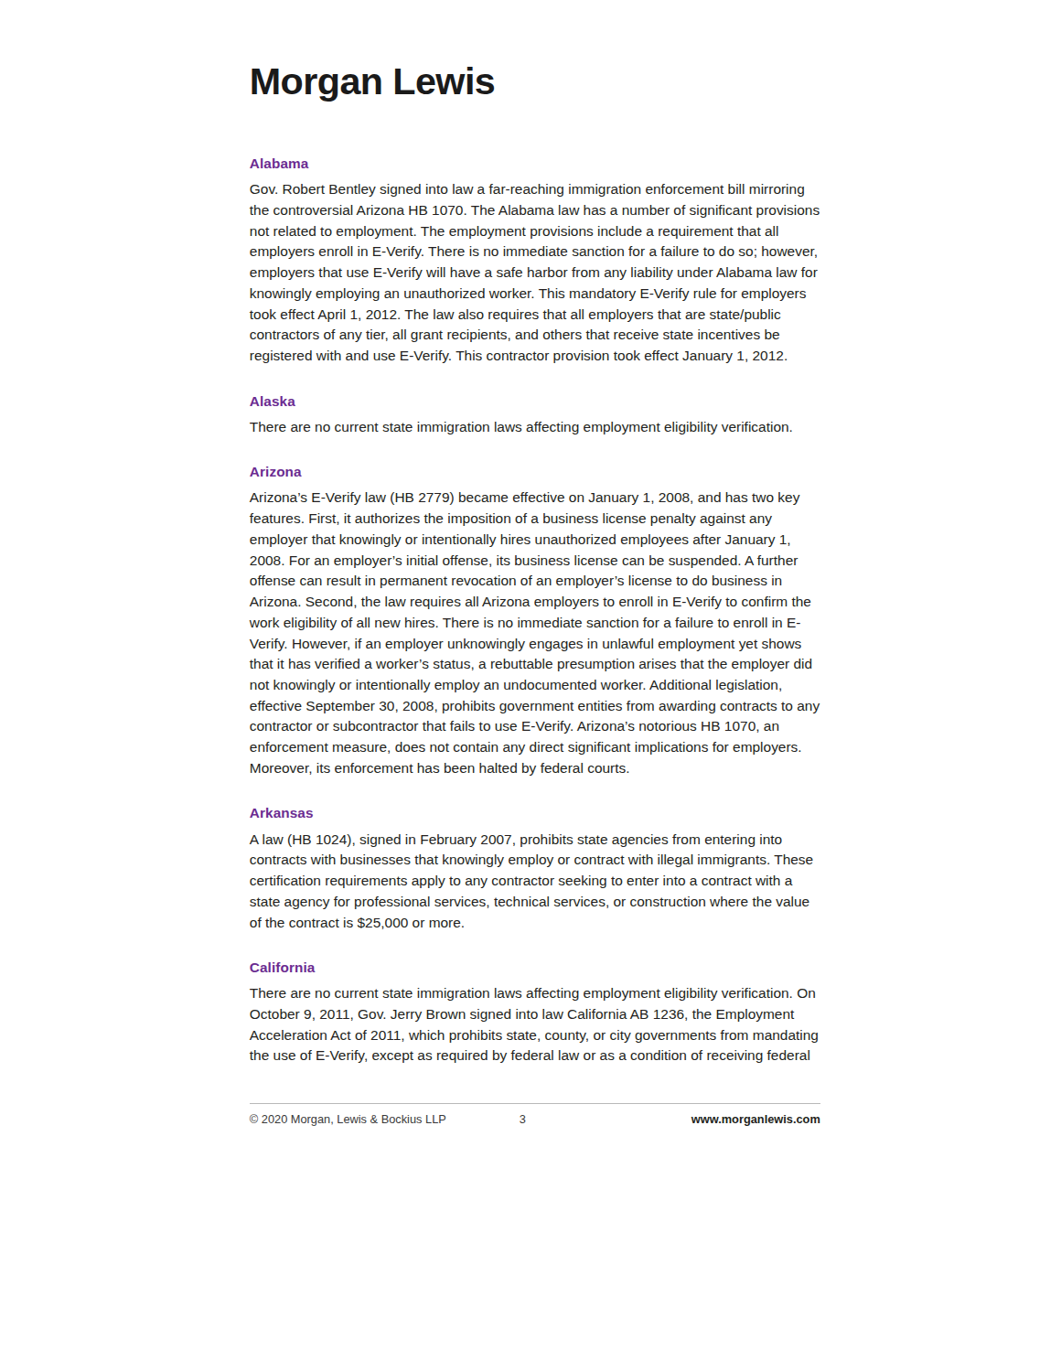Morgan Lewis
Alabama
Gov. Robert Bentley signed into law a far-reaching immigration enforcement bill mirroring the controversial Arizona HB 1070. The Alabama law has a number of significant provisions not related to employment. The employment provisions include a requirement that all employers enroll in E-Verify. There is no immediate sanction for a failure to do so; however, employers that use E-Verify will have a safe harbor from any liability under Alabama law for knowingly employing an unauthorized worker. This mandatory E-Verify rule for employers took effect April 1, 2012. The law also requires that all employers that are state/public contractors of any tier, all grant recipients, and others that receive state incentives be registered with and use E-Verify. This contractor provision took effect January 1, 2012.
Alaska
There are no current state immigration laws affecting employment eligibility verification.
Arizona
Arizona’s E-Verify law (HB 2779) became effective on January 1, 2008, and has two key features. First, it authorizes the imposition of a business license penalty against any employer that knowingly or intentionally hires unauthorized employees after January 1, 2008. For an employer’s initial offense, its business license can be suspended. A further offense can result in permanent revocation of an employer’s license to do business in Arizona. Second, the law requires all Arizona employers to enroll in E-Verify to confirm the work eligibility of all new hires. There is no immediate sanction for a failure to enroll in E-Verify. However, if an employer unknowingly engages in unlawful employment yet shows that it has verified a worker’s status, a rebuttable presumption arises that the employer did not knowingly or intentionally employ an undocumented worker. Additional legislation, effective September 30, 2008, prohibits government entities from awarding contracts to any contractor or subcontractor that fails to use E-Verify. Arizona’s notorious HB 1070, an enforcement measure, does not contain any direct significant implications for employers. Moreover, its enforcement has been halted by federal courts.
Arkansas
A law (HB 1024), signed in February 2007, prohibits state agencies from entering into contracts with businesses that knowingly employ or contract with illegal immigrants. These certification requirements apply to any contractor seeking to enter into a contract with a state agency for professional services, technical services, or construction where the value of the contract is $25,000 or more.
California
There are no current state immigration laws affecting employment eligibility verification. On October 9, 2011, Gov. Jerry Brown signed into law California AB 1236, the Employment Acceleration Act of 2011, which prohibits state, county, or city governments from mandating the use of E-Verify, except as required by federal law or as a condition of receiving federal
© 2020 Morgan, Lewis & Bockius LLP
3
www.morganlewis.com